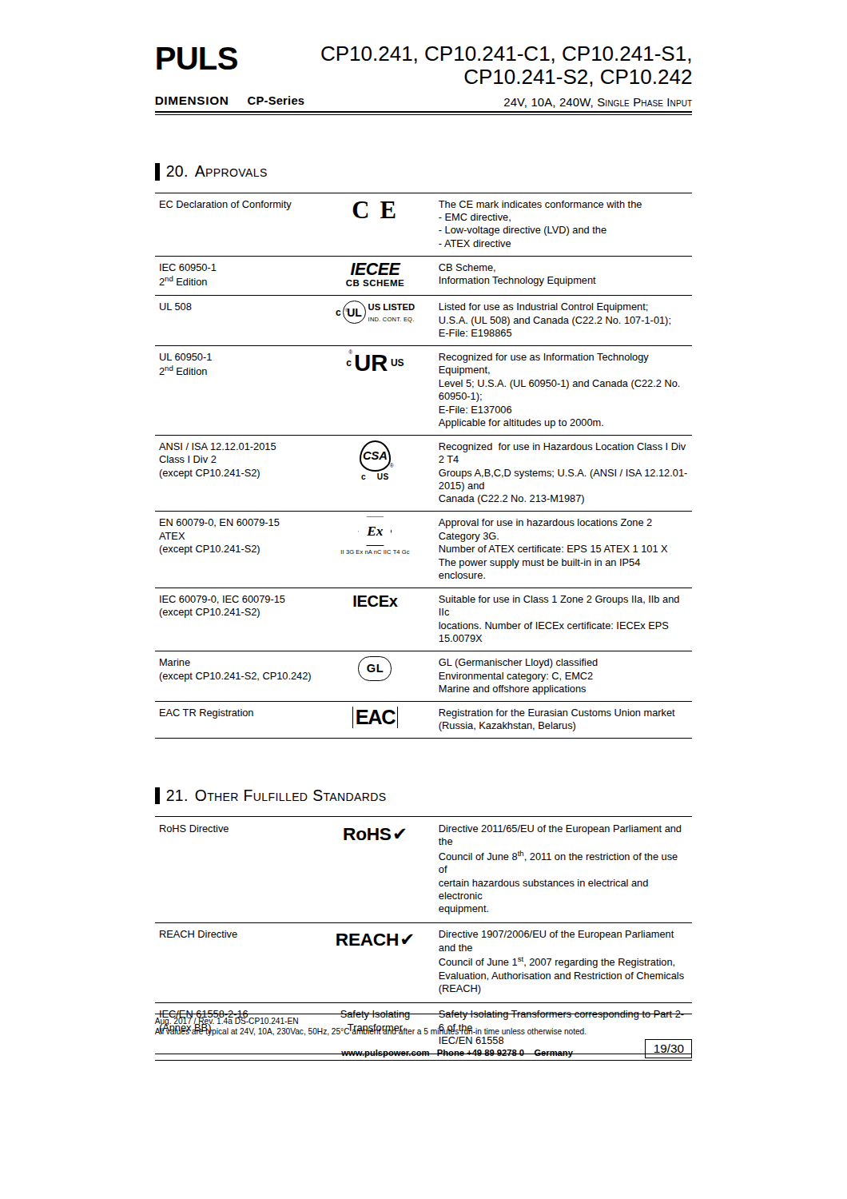PULS
CP10.241, CP10.241-C1, CP10.241-S1,
CP10.241-S2, CP10.242
DIMENSION CP-Series
24V, 10A, 240W, Single Phase Input
20. Approvals
| EC Declaration of Conformity | C E | The CE mark indicates conformance with the - EMC directive, - Low-voltage directive (LVD) and the - ATEX directive |
| IEC 60950-1 2 nd Edition | IECEE CB SCHEME | CB Scheme, Information Technology Equipment |
| UL 508 | c ® UL US LISTED IND. CONT. EQ. | Listed for use as Industrial Control Equipment; U.S.A. (UL 508) and Canada (C22.2 No. 107-1-01); E-File: E198865 |
| UL 60950-1 2 nd Edition | c ЯU ® US | Recognized for use as Information Technology Equipment, Level 5; U.S.A. (UL 60950-1) and Canada (C22.2 No. 60950-1); E-File: E137006 Applicable for altitudes up to 2000m. |
| ANSI / ISA 12.12.01-2015 Class I Div 2 (except CP10.241-S2) | CSA ® c US | Recognized for use in Hazardous Location Class I Div 2 T4 Groups A,B,C,D systems; U.S.A. (ANSI / ISA 12.12.01-2015) and Canada (C22.2 No. 213-M1987) |
| EN 60079-0, EN 60079-15 ATEX (except CP10.241-S2) | Ex II 3G Ex nA nC IIC T4 Gc | Approval for use in hazardous locations Zone 2 Category 3G. Number of ATEX certificate: EPS 15 ATEX 1 101 X The power supply must be built-in in an IP54 enclosure. |
| IEC 60079-0, IEC 60079-15 (except CP10.241-S2) | IECEx | Suitable for use in Class 1 Zone 2 Groups IIa, IIb and IIc locations. Number of IECEx certificate: IECEx EPS 15.0079X |
| Marine (except CP10.241-S2, CP10.242) | GL | GL (Germanischer Lloyd) classified Environmental category: C, EMC2 Marine and offshore applications |
| EAC TR Registration | EAC | Registration for the Eurasian Customs Union market (Russia, Kazakhstan, Belarus) |
21. Other Fulfilled Standards
| RoHS Directive | RoHS ✔ | Directive 2011/65/EU of the European Parliament and the Council of June 8 th , 2011 on the restriction of the use of certain hazardous substances in electrical and electronic equipment. |
| REACH Directive | REACH ✔ | Directive 1907/2006/EU of the European Parliament and the Council of June 1 st , 2007 regarding the Registration, Evaluation, Authorisation and Restriction of Chemicals (REACH) |
| IEC/EN 61558-2-16 (Annex BB) | Safety Isolating Transformer | Safety Isolating Transformers corresponding to Part 2-6 of the IEC/EN 61558 |
Aug. 2017 / Rev. 1.4a DS-CP10.241-EN
All values are typical at 24V, 10A, 230Vac, 50Hz, 25°C ambient and after a 5 minutes run-in time unless otherwise noted.
www.pulspower.com Phone +49 89 9278 0 Germany
19/30